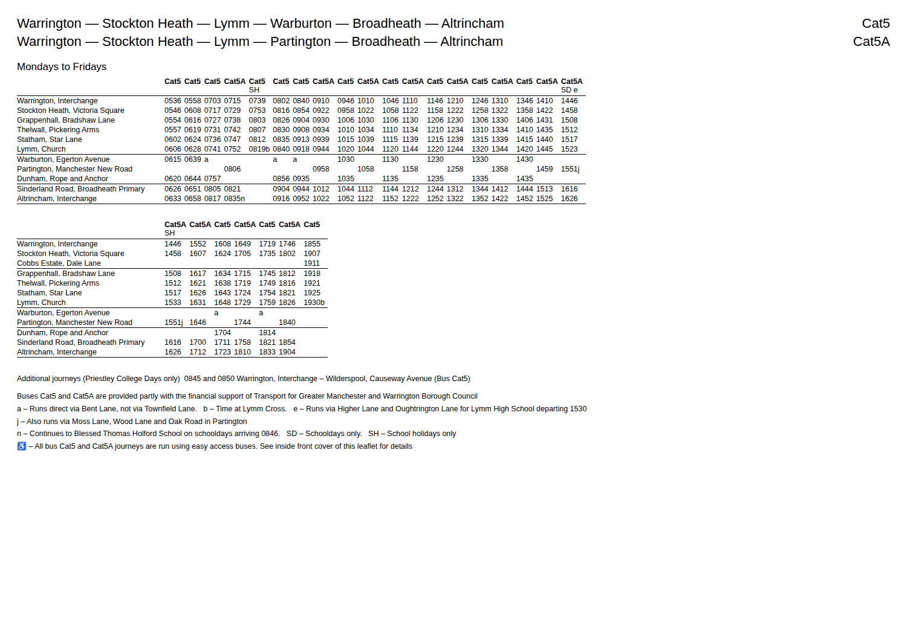Warrington — Stockton Heath — Lymm — Warburton — Broadheath — Altrincham
Cat5
Warrington — Stockton Heath — Lymm — Partington — Broadheath — Altrincham
Cat5A
Mondays to Fridays
| | Cat5 | Cat5 | Cat5 | Cat5A | Cat5 | Cat5 | Cat5 | Cat5A | Cat5 | Cat5A | Cat5 | Cat5A | Cat5 | Cat5A | Cat5 | Cat5A | Cat5 | Cat5A | Cat5A |
| --- | --- | --- | --- | --- | --- | --- | --- | --- | --- | --- | --- | --- | --- | --- | --- | --- | --- | --- | --- |
| | | | | | SH | | | | | | | | | | | | | | SD e |
| Warrington, Interchange | 0536 | 0558 | 0703 | 0715 | 0739 | 0802 | 0840 | 0910 | 0946 | 1010 | 1046 | 1110 | 1146 | 1210 | 1246 | 1310 | 1346 | 1410 | 1446 |
| Stockton Heath, Victoria Square | 0546 | 0608 | 0717 | 0729 | 0753 | 0816 | 0854 | 0922 | 0958 | 1022 | 1058 | 1122 | 1158 | 1222 | 1258 | 1322 | 1358 | 1422 | 1458 |
| Grappenhall, Bradshaw Lane | 0554 | 0616 | 0727 | 0738 | 0803 | 0826 | 0904 | 0930 | 1006 | 1030 | 1106 | 1130 | 1206 | 1230 | 1306 | 1330 | 1406 | 1431 | 1508 |
| Thelwall, Pickering Arms | 0557 | 0619 | 0731 | 0742 | 0807 | 0830 | 0908 | 0934 | 1010 | 1034 | 1110 | 1134 | 1210 | 1234 | 1310 | 1334 | 1410 | 1435 | 1512 |
| Statham, Star Lane | 0602 | 0624 | 0736 | 0747 | 0812 | 0835 | 0913 | 0939 | 1015 | 1039 | 1115 | 1139 | 1215 | 1239 | 1315 | 1339 | 1415 | 1440 | 1517 |
| Lymm, Church | 0606 | 0628 | 0741 | 0752 | 0819b | 0840 | 0918 | 0944 | 1020 | 1044 | 1120 | 1144 | 1220 | 1244 | 1320 | 1344 | 1420 | 1445 | 1523 |
| Warburton, Egerton Avenue | 0615 | 0639 | a | | | a | a | | 1030 | | 1130 | | 1230 | | 1330 | | 1430 | | |
| Partington, Manchester New Road | | | | 0806 | | | | 0958 | | 1058 | | 1158 | | 1258 | | 1358 | | 1459 | 1551j |
| Dunham, Rope and Anchor | 0620 | 0644 | 0757 | | | 0856 | 0935 | | 1035 | | 1135 | | 1235 | | 1335 | | 1435 | | |
| Sinderland Road, Broadheath Primary | 0626 | 0651 | 0805 | 0821 | | 0904 | 0944 | 1012 | 1044 | 1112 | 1144 | 1212 | 1244 | 1312 | 1344 | 1412 | 1444 | 1513 | 1616 |
| Altrincham, Interchange | 0633 | 0658 | 0817 | 0835n | | 0916 | 0952 | 1022 | 1052 | 1122 | 1152 | 1222 | 1252 | 1322 | 1352 | 1422 | 1452 | 1525 | 1626 |
| | Cat5A | Cat5A | Cat5 | Cat5A | Cat5 | Cat5A | Cat5 |
| --- | --- | --- | --- | --- | --- | --- | --- |
| | SH | | | | | | |
| Warrington, Interchange | 1446 | 1552 | 1608 | 1649 | 1719 | 1746 | 1855 |
| Stockton Heath, Victoria Square | 1458 | 1607 | 1624 | 1705 | 1735 | 1802 | 1907 |
| Cobbs Estate, Dale Lane | | | | | | | 1911 |
| Grappenhall, Bradshaw Lane | 1508 | 1617 | 1634 | 1715 | 1745 | 1812 | 1918 |
| Thelwall, Pickering Arms | 1512 | 1621 | 1638 | 1719 | 1749 | 1816 | 1921 |
| Statham, Star Lane | 1517 | 1626 | 1643 | 1724 | 1754 | 1821 | 1925 |
| Lymm, Church | 1533 | 1631 | 1648 | 1729 | 1759 | 1826 | 1930b |
| Warburton, Egerton Avenue | | | a | | a | | |
| Partington, Manchester New Road | 1551j | 1646 | | 1744 | | 1840 | |
| Dunham, Rope and Anchor | | | 1704 | | 1814 | | |
| Sinderland Road, Broadheath Primary | 1616 | 1700 | 1711 | 1758 | 1821 | 1854 | |
| Altrincham, Interchange | 1626 | 1712 | 1723 | 1810 | 1833 | 1904 | |
Additional journeys (Priestley College Days only) 0845 and 0850 Warrington, Interchange – Wilderspool, Causeway Avenue (Bus Cat5)
Buses Cat5 and Cat5A are provided partly with the financial support of Transport for Greater Manchester and Warrington Borough Council
a – Runs direct via Bent Lane, not via Townfield Lane. b – Time at Lymm Cross. e – Runs via Higher Lane and Oughtrington Lane for Lymm High School departing 1530
j – Also runs via Moss Lane, Wood Lane and Oak Road in Partington
n – Continues to Blessed Thomas Holford School on schooldays arriving 0846. SD – Schooldays only. SH – School holidays only
♿ – All bus Cat5 and Cat5A journeys are run using easy access buses. See inside front cover of this leaflet for details